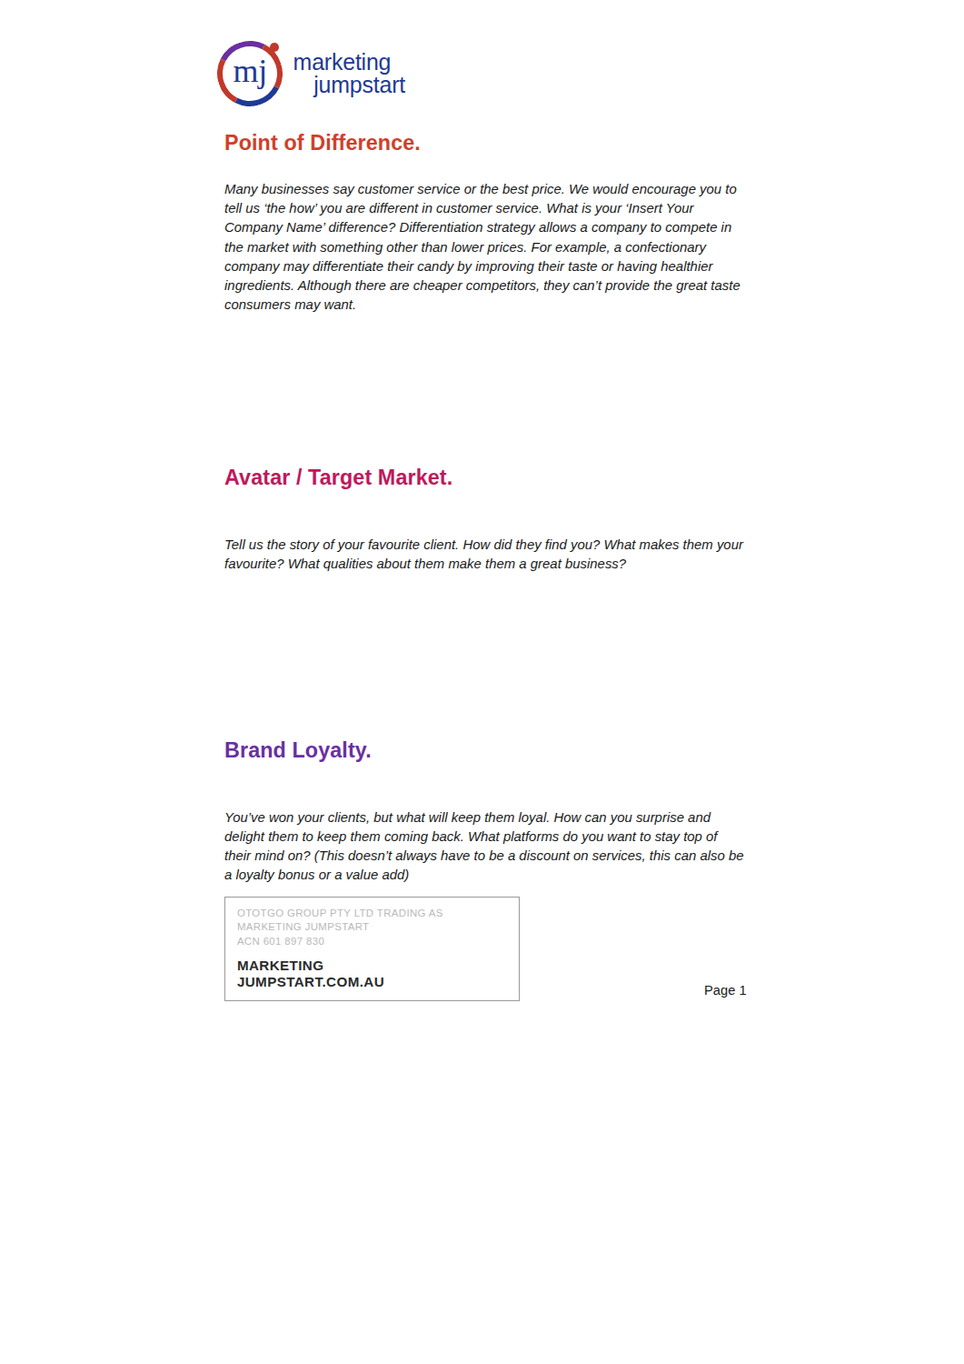mj
marketing jumpstart
Point of Difference.
Many businesses say customer service or the best price. We would encourage you to tell us ‘the how’ you are different in customer service. What is your ‘Insert Your Company Name’ difference? Differentiation strategy allows a company to compete in the market with something other than lower prices. For example, a confectionary company may differentiate their candy by improving their taste or having healthier ingredients. Although there are cheaper competitors, they can’t provide the great taste consumers may want.
Avatar / Target Market.
Tell us the story of your favourite client. How did they find you? What makes them your favourite? What qualities about them make them a great business?
Brand Loyalty.
You’ve won your clients, but what will keep them loyal. How can you surprise and delight them to keep them coming back. What platforms do you want to stay top of their mind on? (This doesn’t always have to be a discount on services, this can also be a loyalty bonus or a value add)
Ototgo Group Pty Ltd trading as
Marketing Jumpstart
ACN 601 897 830
Marketing
Jumpstart.com.au
Page 1